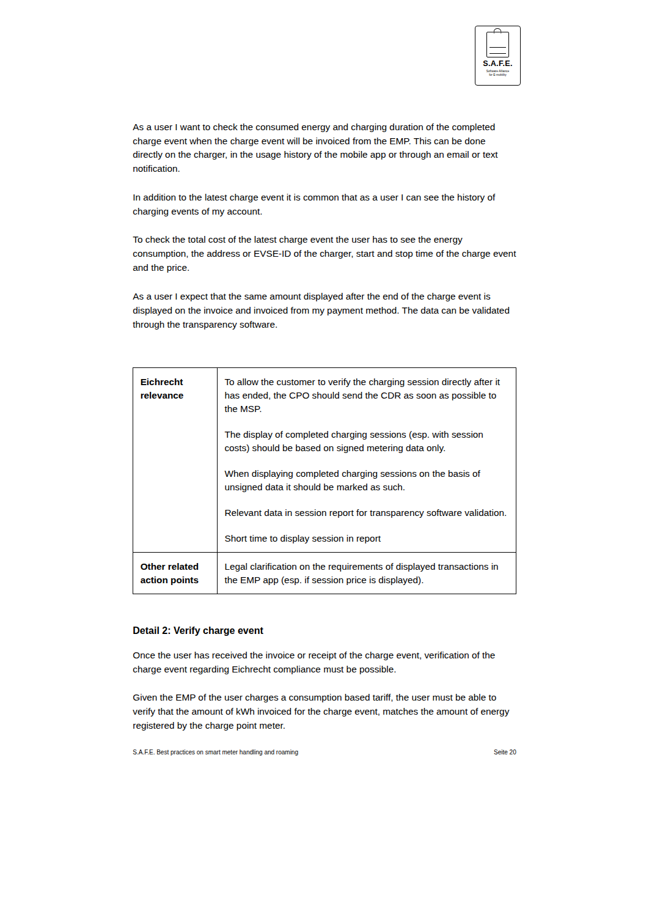S.A.F.E.
Software Alliance
for E-mobility
As a user I want to check the consumed energy and charging duration of the completed charge event when the charge event will be invoiced from the EMP. This can be done directly on the charger, in the usage history of the mobile app or through an email or text notification.
In addition to the latest charge event it is common that as a user I can see the history of charging events of my account.
To check the total cost of the latest charge event the user has to see the energy consumption, the address or EVSE-ID of the charger, start and stop time of the charge event and the price.
As a user I expect that the same amount displayed after the end of the charge event is displayed on the invoice and invoiced from my payment method. The data can be validated through the transparency software.
| Eichrecht relevance | To allow the customer to verify the charging session directly after it has ended, the CPO should send the CDR as soon as possible to the MSP. The display of completed charging sessions (esp. with session costs) should be based on signed metering data only. When displaying completed charging sessions on the basis of unsigned data it should be marked as such. Relevant data in session report for transparency software validation. Short time to display session in report |
| Other related action points | Legal clarification on the requirements of displayed transactions in the EMP app (esp. if session price is displayed). |
Detail 2: Verify charge event
Once the user has received the invoice or receipt of the charge event, verification of the charge event regarding Eichrecht compliance must be possible.
Given the EMP of the user charges a consumption based tariff, the user must be able to verify that the amount of kWh invoiced for the charge event, matches the amount of energy registered by the charge point meter.
S.A.F.E. Best practices on smart meter handling and roaming Seite 20